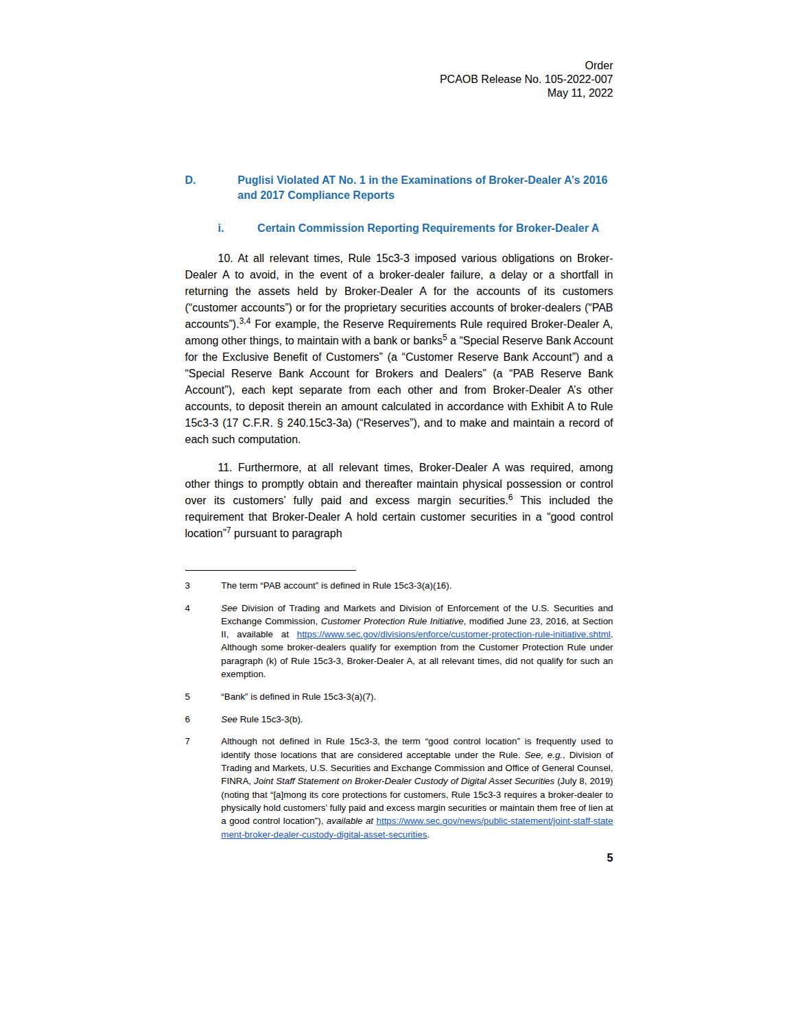Order
PCAOB Release No. 105-2022-007
May 11, 2022
D. Puglisi Violated AT No. 1 in the Examinations of Broker-Dealer A’s 2016 and 2017 Compliance Reports
i. Certain Commission Reporting Requirements for Broker-Dealer A
10. At all relevant times, Rule 15c3-3 imposed various obligations on Broker-Dealer A to avoid, in the event of a broker-dealer failure, a delay or a shortfall in returning the assets held by Broker-Dealer A for the accounts of its customers (“customer accounts”) or for the proprietary securities accounts of broker-dealers (“PAB accounts”).3,4 For example, the Reserve Requirements Rule required Broker-Dealer A, among other things, to maintain with a bank or banks5 a “Special Reserve Bank Account for the Exclusive Benefit of Customers” (a “Customer Reserve Bank Account”) and a “Special Reserve Bank Account for Brokers and Dealers” (a “PAB Reserve Bank Account”), each kept separate from each other and from Broker-Dealer A’s other accounts, to deposit therein an amount calculated in accordance with Exhibit A to Rule 15c3-3 (17 C.F.R. § 240.15c3-3a) (“Reserves”), and to make and maintain a record of each such computation.
11. Furthermore, at all relevant times, Broker-Dealer A was required, among other things to promptly obtain and thereafter maintain physical possession or control over its customers’ fully paid and excess margin securities.6 This included the requirement that Broker-Dealer A hold certain customer securities in a “good control location”7 pursuant to paragraph
3
The term “PAB account” is defined in Rule 15c3-3(a)(16).
4
See Division of Trading and Markets and Division of Enforcement of the U.S. Securities and Exchange Commission, Customer Protection Rule Initiative, modified June 23, 2016, at Section II, available at https://www.sec.gov/divisions/enforce/customer-protection-rule-initiative.shtml. Although some broker-dealers qualify for exemption from the Customer Protection Rule under paragraph (k) of Rule 15c3-3, Broker-Dealer A, at all relevant times, did not qualify for such an exemption.
5
“Bank” is defined in Rule 15c3-3(a)(7).
6
See Rule 15c3-3(b).
7
Although not defined in Rule 15c3-3, the term “good control location” is frequently used to identify those locations that are considered acceptable under the Rule. See, e.g., Division of Trading and Markets, U.S. Securities and Exchange Commission and Office of General Counsel, FINRA, Joint Staff Statement on Broker-Dealer Custody of Digital Asset Securities (July 8, 2019) (noting that “[a]mong its core protections for customers, Rule 15c3-3 requires a broker-dealer to physically hold customers’ fully paid and excess margin securities or maintain them free of lien at a good control location”), available at https://www.sec.gov/news/public-statement/joint-staff-statement-broker-dealer-custody-digital-asset-securities.
5